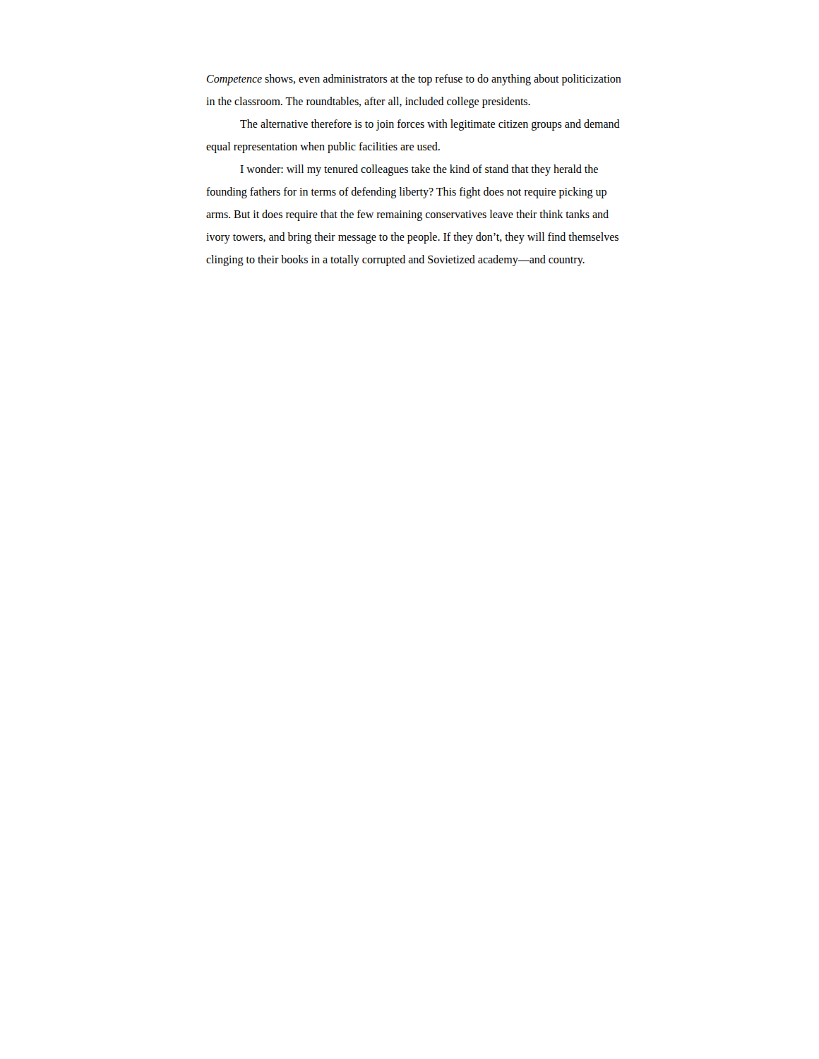Competence shows, even administrators at the top refuse to do anything about politicization in the classroom. The roundtables, after all, included college presidents.
The alternative therefore is to join forces with legitimate citizen groups and demand equal representation when public facilities are used.
I wonder: will my tenured colleagues take the kind of stand that they herald the founding fathers for in terms of defending liberty? This fight does not require picking up arms. But it does require that the few remaining conservatives leave their think tanks and ivory towers, and bring their message to the people. If they don’t, they will find themselves clinging to their books in a totally corrupted and Sovietized academy—and country.